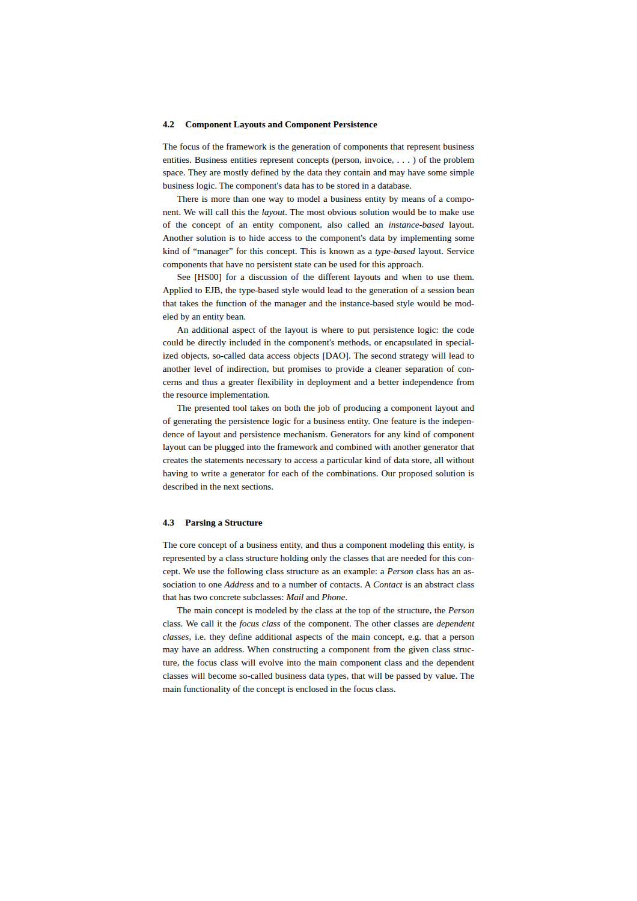4.2 Component Layouts and Component Persistence
The focus of the framework is the generation of components that represent business entities. Business entities represent concepts (person, invoice, . . . ) of the problem space. They are mostly defined by the data they contain and may have some simple business logic. The component's data has to be stored in a database.
There is more than one way to model a business entity by means of a component. We will call this the layout. The most obvious solution would be to make use of the concept of an entity component, also called an instance-based layout. Another solution is to hide access to the component's data by implementing some kind of “manager” for this concept. This is known as a type-based layout. Service components that have no persistent state can be used for this approach.
See [HS00] for a discussion of the different layouts and when to use them. Applied to EJB, the type-based style would lead to the generation of a session bean that takes the function of the manager and the instance-based style would be modeled by an entity bean.
An additional aspect of the layout is where to put persistence logic: the code could be directly included in the component's methods, or encapsulated in specialized objects, so-called data access objects [DAO]. The second strategy will lead to another level of indirection, but promises to provide a cleaner separation of concerns and thus a greater flexibility in deployment and a better independence from the resource implementation.
The presented tool takes on both the job of producing a component layout and of generating the persistence logic for a business entity. One feature is the independence of layout and persistence mechanism. Generators for any kind of component layout can be plugged into the framework and combined with another generator that creates the statements necessary to access a particular kind of data store, all without having to write a generator for each of the combinations. Our proposed solution is described in the next sections.
4.3 Parsing a Structure
The core concept of a business entity, and thus a component modeling this entity, is represented by a class structure holding only the classes that are needed for this concept. We use the following class structure as an example: a Person class has an association to one Address and to a number of contacts. A Contact is an abstract class that has two concrete subclasses: Mail and Phone.
The main concept is modeled by the class at the top of the structure, the Person class. We call it the focus class of the component. The other classes are dependent classes, i.e. they define additional aspects of the main concept, e.g. that a person may have an address. When constructing a component from the given class structure, the focus class will evolve into the main component class and the dependent classes will become so-called business data types, that will be passed by value. The main functionality of the concept is enclosed in the focus class.